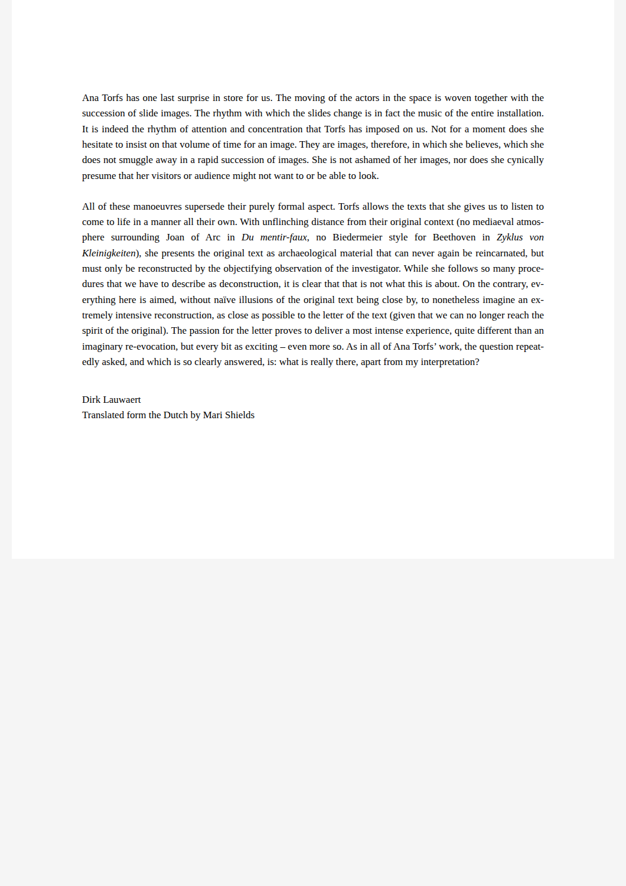Ana Torfs has one last surprise in store for us. The moving of the actors in the space is woven together with the succession of slide images. The rhythm with which the slides change is in fact the music of the entire installation. It is indeed the rhythm of attention and concentration that Torfs has imposed on us. Not for a moment does she hesitate to insist on that volume of time for an image. They are images, therefore, in which she believes, which she does not smuggle away in a rapid succession of images. She is not ashamed of her images, nor does she cynically presume that her visitors or audience might not want to or be able to look.
All of these manoeuvres supersede their purely formal aspect. Torfs allows the texts that she gives us to listen to come to life in a manner all their own. With unflinching distance from their original context (no mediaeval atmosphere surrounding Joan of Arc in Du mentir-faux, no Biedermeier style for Beethoven in Zyklus von Kleinigkeiten), she presents the original text as archaeological material that can never again be reincarnated, but must only be reconstructed by the objectifying observation of the investigator. While she follows so many procedures that we have to describe as deconstruction, it is clear that that is not what this is about. On the contrary, everything here is aimed, without naïve illusions of the original text being close by, to nonetheless imagine an extremely intensive reconstruction, as close as possible to the letter of the text (given that we can no longer reach the spirit of the original). The passion for the letter proves to deliver a most intense experience, quite different than an imaginary re-evocation, but every bit as exciting – even more so. As in all of Ana Torfs’ work, the question repeatedly asked, and which is so clearly answered, is: what is really there, apart from my interpretation?
Dirk Lauwaert Translated form the Dutch by Mari Shields